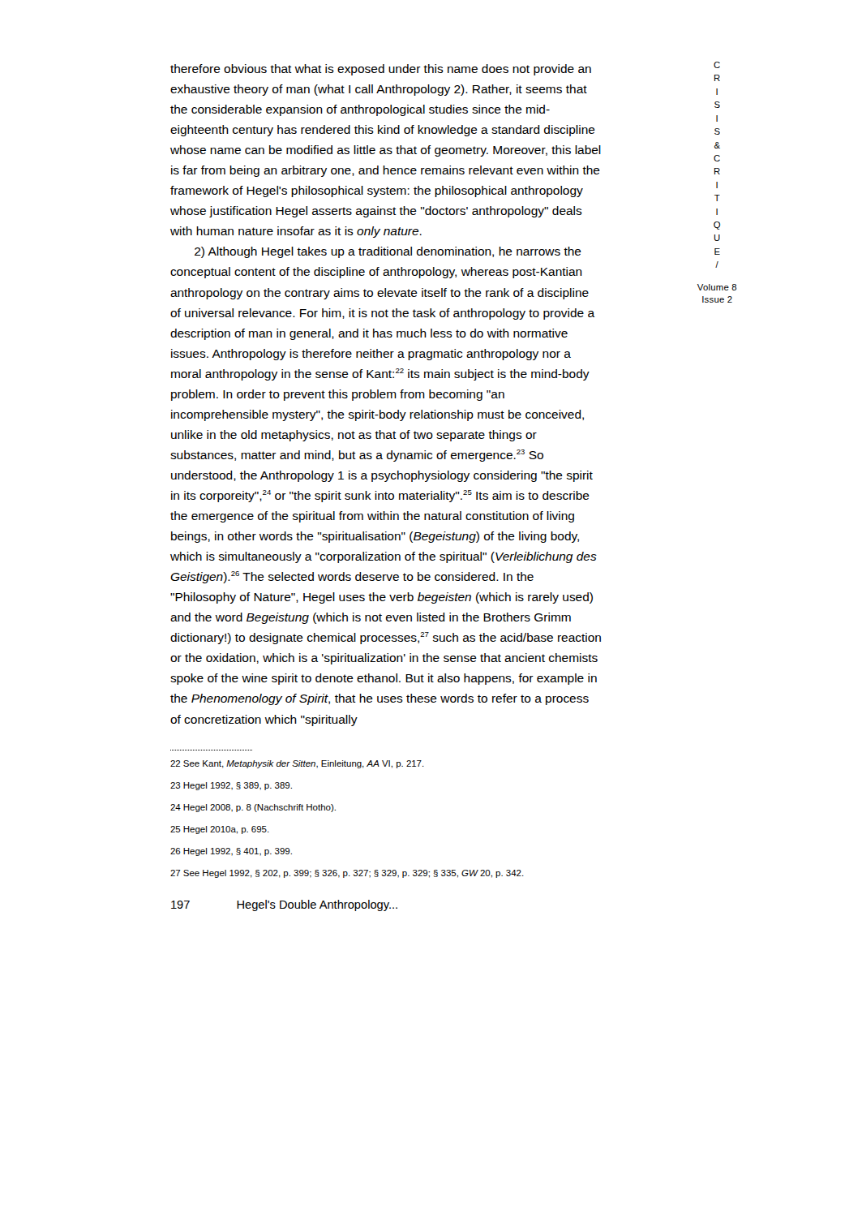C R I S I S & C R I T I Q U E /
Volume 8
Issue 2
therefore obvious that what is exposed under this name does not provide an exhaustive theory of man (what I call Anthropology 2). Rather, it seems that the considerable expansion of anthropological studies since the mid-eighteenth century has rendered this kind of knowledge a standard discipline whose name can be modified as little as that of geometry. Moreover, this label is far from being an arbitrary one, and hence remains relevant even within the framework of Hegel's philosophical system: the philosophical anthropology whose justification Hegel asserts against the "doctors' anthropology" deals with human nature insofar as it is only nature.
2) Although Hegel takes up a traditional denomination, he narrows the conceptual content of the discipline of anthropology, whereas post-Kantian anthropology on the contrary aims to elevate itself to the rank of a discipline of universal relevance. For him, it is not the task of anthropology to provide a description of man in general, and it has much less to do with normative issues. Anthropology is therefore neither a pragmatic anthropology nor a moral anthropology in the sense of Kant:22 its main subject is the mind-body problem. In order to prevent this problem from becoming "an incomprehensible mystery", the spirit-body relationship must be conceived, unlike in the old metaphysics, not as that of two separate things or substances, matter and mind, but as a dynamic of emergence.23 So understood, the Anthropology 1 is a psychophysiology considering "the spirit in its corporeity",24 or "the spirit sunk into materiality".25 Its aim is to describe the emergence of the spiritual from within the natural constitution of living beings, in other words the "spiritualisation" (Begeistung) of the living body, which is simultaneously a "corporalization of the spiritual" (Verleiblichung des Geistigen).26 The selected words deserve to be considered. In the "Philosophy of Nature", Hegel uses the verb begeisten (which is rarely used) and the word Begeistung (which is not even listed in the Brothers Grimm dictionary!) to designate chemical processes,27 such as the acid/base reaction or the oxidation, which is a 'spiritualization' in the sense that ancient chemists spoke of the wine spirit to denote ethanol. But it also happens, for example in the Phenomenology of Spirit, that he uses these words to refer to a process of concretization which "spiritually
22 See Kant, Metaphysik der Sitten, Einleitung, AA VI, p. 217.
23 Hegel 1992, § 389, p. 389.
24 Hegel 2008, p. 8 (Nachschrift Hotho).
25 Hegel 2010a, p. 695.
26 Hegel 1992, § 401, p. 399.
27 See Hegel 1992, § 202, p. 399; § 326, p. 327; § 329, p. 329; § 335, GW 20, p. 342.
197 Hegel's Double Anthropology...